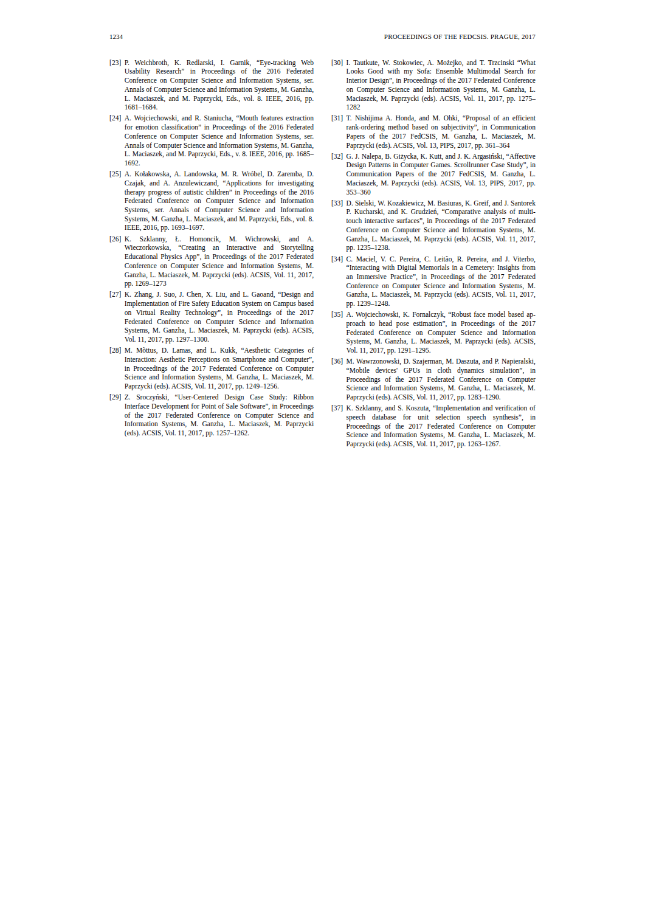1234 PROCEEDINGS OF THE FEDCSIS. PRAGUE, 2017
[23] P. Weichbroth, K. Redlarski, I. Garnik, “Eye-tracking Web Usability Research” in Proceedings of the 2016 Federated Conference on Computer Science and Information Systems, ser. Annals of Computer Science and Information Systems, M. Ganzha, L. Maciaszek, and M. Paprzycki, Eds., vol. 8. IEEE, 2016, pp. 1681–1684.
[24] A. Wojciechowski, and R. Staniucha, “Mouth features extraction for emotion classification” in Proceedings of the 2016 Federated Conference on Computer Science and Information Systems, ser. Annals of Computer Science and Information Systems, M. Ganzha, L. Maciaszek, and M. Paprzycki, Eds., v. 8. IEEE, 2016, pp. 1685–1692.
[25] A. Kołakowska, A. Landowska, M. R. Wróbel, D. Zaremba, D. Czajak, and A. Anzulewiczand, “Applications for investigating therapy progress of autistic children” in Proceedings of the 2016 Federated Conference on Computer Science and Information Systems, ser. Annals of Computer Science and Information Systems, M. Ganzha, L. Maciaszek, and M. Paprzycki, Eds., vol. 8. IEEE, 2016, pp. 1693–1697.
[26] K. Szklanny, Ł. Homoncik, M. Wichrowski, and A. Wieczorkowska, “Creating an Interactive and Storytelling Educational Physics App”, in Proceedings of the 2017 Federated Conference on Computer Science and Information Systems, M. Ganzha, L. Maciaszek, M. Paprzycki (eds). ACSIS, Vol. 11, 2017, pp. 1269–1273
[27] K. Zhang, J. Suo, J. Chen, X. Liu, and L. Gaoand, “Design and Implementation of Fire Safety Education System on Campus based on Virtual Reality Technology”, in Proceedings of the 2017 Federated Conference on Computer Science and Information Systems, M. Ganzha, L. Maciaszek, M. Paprzycki (eds). ACSIS, Vol. 11, 2017, pp. 1297–1300.
[28] M. Mõttus, D. Lamas, and L. Kukk, “Aesthetic Categories of Interaction: Aesthetic Perceptions on Smartphone and Computer”, in Proceedings of the 2017 Federated Conference on Computer Science and Information Systems, M. Ganzha, L. Maciaszek, M. Paprzycki (eds). ACSIS, Vol. 11, 2017, pp. 1249–1256.
[29] Z. Sroczyński, “User-Centered Design Case Study: Ribbon Interface Development for Point of Sale Software”, in Proceedings of the 2017 Federated Conference on Computer Science and Information Systems, M. Ganzha, L. Maciaszek, M. Paprzycki (eds). ACSIS, Vol. 11, 2017, pp. 1257–1262.
[30] I. Tautkute, W. Stokowiec, A. Możejko, and T. Trzcinski “What Looks Good with my Sofa: Ensemble Multimodal Search for Interior Design”, in Proceedings of the 2017 Federated Conference on Computer Science and Information Systems, M. Ganzha, L. Maciaszek, M. Paprzycki (eds). ACSIS, Vol. 11, 2017, pp. 1275–1282
[31] T. Nishijima A. Honda, and M. Ohki, “Proposal of an efficient rank-ordering method based on subjectivity”, in Communication Papers of the 2017 FedCSIS, M. Ganzha, L. Maciaszek, M. Paprzycki (eds). ACSIS, Vol. 13, PIPS, 2017, pp. 361–364
[32] G. J. Nalepa, B. Giżycka, K. Kutt, and J. K. Argasiński, “Affective Design Patterns in Computer Games. Scrollrunner Case Study”, in Communication Papers of the 2017 FedCSIS, M. Ganzha, L. Maciaszek, M. Paprzycki (eds). ACSIS, Vol. 13, PIPS, 2017, pp. 353–360
[33] D. Sielski, W. Kozakiewicz, M. Basiuras, K. Greif, and J. Santorek P. Kucharski, and K. Grudzień, “Comparative analysis of multitouch interactive surfaces”, in Proceedings of the 2017 Federated Conference on Computer Science and Information Systems, M. Ganzha, L. Maciaszek, M. Paprzycki (eds). ACSIS, Vol. 11, 2017, pp. 1235–1238.
[34] C. Maciel, V. C. Pereira, C. Leitão, R. Pereira, and J. Viterbo, “Interacting with Digital Memorials in a Cemetery: Insights from an Immersive Practice”, in Proceedings of the 2017 Federated Conference on Computer Science and Information Systems, M. Ganzha, L. Maciaszek, M. Paprzycki (eds). ACSIS, Vol. 11, 2017, pp. 1239–1248.
[35] A. Wojciechowski, K. Fornalczyk, “Robust face model based approach to head pose estimation”, in Proceedings of the 2017 Federated Conference on Computer Science and Information Systems, M. Ganzha, L. Maciaszek, M. Paprzycki (eds). ACSIS, Vol. 11, 2017, pp. 1291–1295.
[36] M. Wawrzonowski, D. Szajerman, M. Daszuta, and P. Napieralski, “Mobile devices' GPUs in cloth dynamics simulation”, in Proceedings of the 2017 Federated Conference on Computer Science and Information Systems, M. Ganzha, L. Maciaszek, M. Paprzycki (eds). ACSIS, Vol. 11, 2017, pp. 1283–1290.
[37] K. Szklanny, and S. Koszuta, “Implementation and verification of speech database for unit selection speech synthesis”, in Proceedings of the 2017 Federated Conference on Computer Science and Information Systems, M. Ganzha, L. Maciaszek, M. Paprzycki (eds). ACSIS, Vol. 11, 2017, pp. 1263–1267.